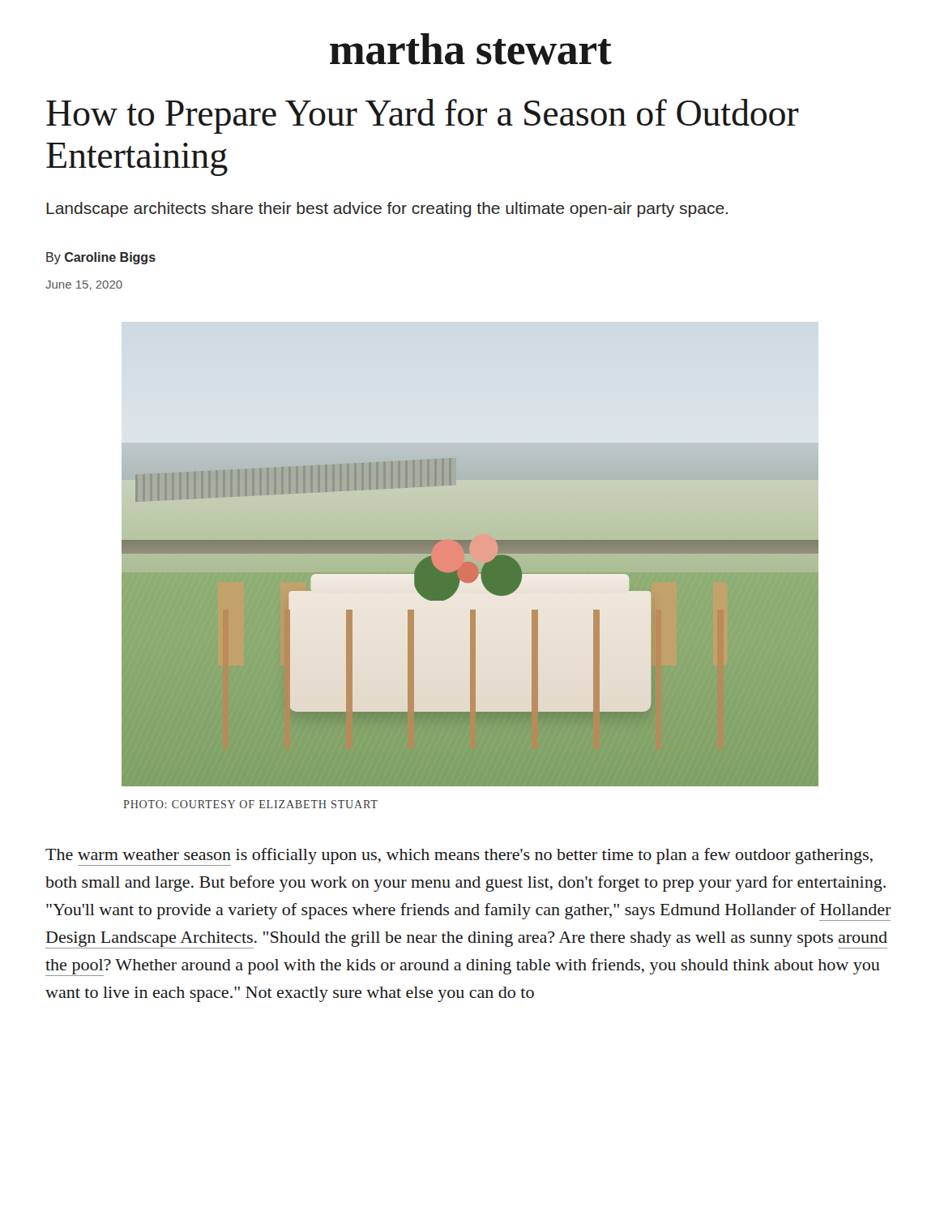martha stewart
How to Prepare Your Yard for a Season of Outdoor Entertaining
Landscape architects share their best advice for creating the ultimate open-air party space.
By Caroline Biggs
June 15, 2020
Photo: Courtesy of Elizabeth Stuart
The warm weather season is officially upon us, which means there's no better time to plan a few outdoor gatherings, both small and large. But before you work on your menu and guest list, don't forget to prep your yard for entertaining. "You'll want to provide a variety of spaces where friends and family can gather," says Edmund Hollander of Hollander Design Landscape Architects. "Should the grill be near the dining area? Are there shady as well as sunny spots around the pool? Whether around a pool with the kids or around a dining table with friends, you should think about how you want to live in each space." Not exactly sure what else you can do to